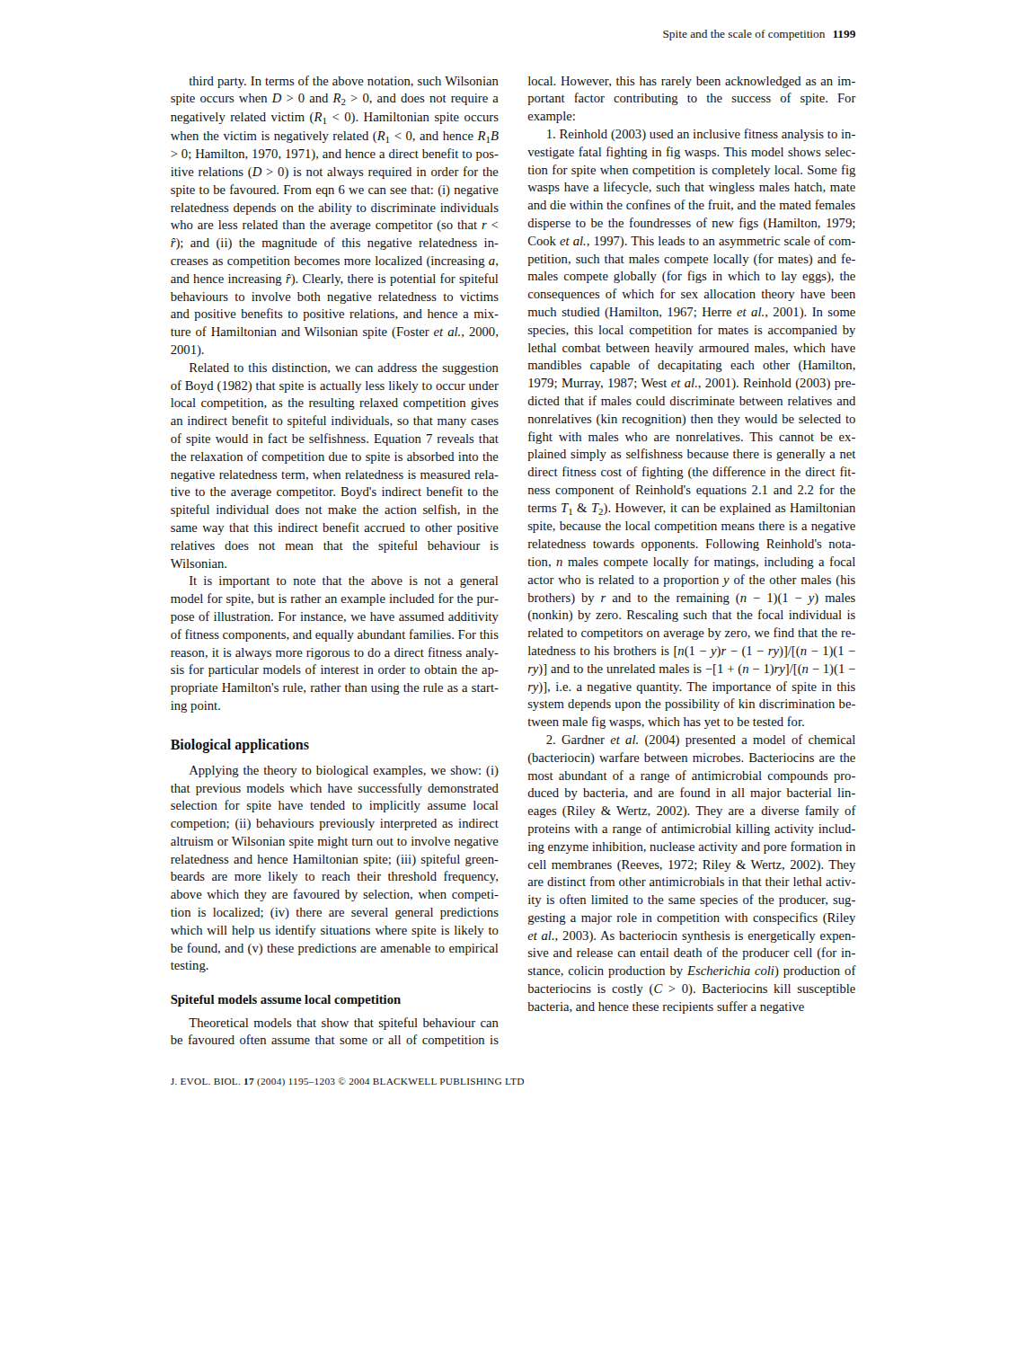Spite and the scale of competition 1199
third party. In terms of the above notation, such Wilsonian spite occurs when D > 0 and R2 > 0, and does not require a negatively related victim (R1 < 0). Hamiltonian spite occurs when the victim is negatively related (R1 < 0, and hence R1B > 0; Hamilton, 1970, 1971), and hence a direct benefit to positive relations (D > 0) is not always required in order for the spite to be favoured. From eqn 6 we can see that: (i) negative relatedness depends on the ability to discriminate individuals who are less related than the average competitor (so that r < r̂); and (ii) the magnitude of this negative relatedness increases as competition becomes more localized (increasing a, and hence increasing r̂). Clearly, there is potential for spiteful behaviours to involve both negative relatedness to victims and positive benefits to positive relations, and hence a mixture of Hamiltonian and Wilsonian spite (Foster et al., 2000, 2001).
Related to this distinction, we can address the suggestion of Boyd (1982) that spite is actually less likely to occur under local competition, as the resulting relaxed competition gives an indirect benefit to spiteful individuals, so that many cases of spite would in fact be selfishness. Equation 7 reveals that the relaxation of competition due to spite is absorbed into the negative relatedness term, when relatedness is measured relative to the average competitor. Boyd's indirect benefit to the spiteful individual does not make the action selfish, in the same way that this indirect benefit accrued to other positive relatives does not mean that the spiteful behaviour is Wilsonian.
It is important to note that the above is not a general model for spite, but is rather an example included for the purpose of illustration. For instance, we have assumed additivity of fitness components, and equally abundant families. For this reason, it is always more rigorous to do a direct fitness analysis for particular models of interest in order to obtain the appropriate Hamilton's rule, rather than using the rule as a starting point.
Biological applications
Applying the theory to biological examples, we show: (i) that previous models which have successfully demonstrated selection for spite have tended to implicitly assume local competion; (ii) behaviours previously interpreted as indirect altruism or Wilsonian spite might turn out to involve negative relatedness and hence Hamiltonian spite; (iii) spiteful greenbeards are more likely to reach their threshold frequency, above which they are favoured by selection, when competition is localized; (iv) there are several general predictions which will help us identify situations where spite is likely to be found, and (v) these predictions are amenable to empirical testing.
Spiteful models assume local competition
Theoretical models that show that spiteful behaviour can be favoured often assume that some or all of competition is local. However, this has rarely been acknowledged as an important factor contributing to the success of spite. For example:
1. Reinhold (2003) used an inclusive fitness analysis to investigate fatal fighting in fig wasps. This model shows selection for spite when competition is completely local. Some fig wasps have a lifecycle, such that wingless males hatch, mate and die within the confines of the fruit, and the mated females disperse to be the foundresses of new figs (Hamilton, 1979; Cook et al., 1997). This leads to an asymmetric scale of competition, such that males compete locally (for mates) and females compete globally (for figs in which to lay eggs), the consequences of which for sex allocation theory have been much studied (Hamilton, 1967; Herre et al., 2001). In some species, this local competition for mates is accompanied by lethal combat between heavily armoured males, which have mandibles capable of decapitating each other (Hamilton, 1979; Murray, 1987; West et al., 2001). Reinhold (2003) predicted that if males could discriminate between relatives and nonrelatives (kin recognition) then they would be selected to fight with males who are nonrelatives. This cannot be explained simply as selfishness because there is generally a net direct fitness cost of fighting (the difference in the direct fitness component of Reinhold's equations 2.1 and 2.2 for the terms T1 & T2). However, it can be explained as Hamiltonian spite, because the local competition means there is a negative relatedness towards opponents. Following Reinhold's notation, n males compete locally for matings, including a focal actor who is related to a proportion y of the other males (his brothers) by r and to the remaining (n − 1)(1 − y) males (nonkin) by zero. Rescaling such that the focal individual is related to competitors on average by zero, we find that the relatedness to his brothers is [n(1 − y)r − (1 − ry)]/[(n − 1)(1 − ry)] and to the unrelated males is −[1 + (n − 1)ry]/[(n − 1)(1 − ry)], i.e. a negative quantity. The importance of spite in this system depends upon the possibility of kin discrimination between male fig wasps, which has yet to be tested for.
2. Gardner et al. (2004) presented a model of chemical (bacteriocin) warfare between microbes. Bacteriocins are the most abundant of a range of antimicrobial compounds produced by bacteria, and are found in all major bacterial lineages (Riley & Wertz, 2002). They are a diverse family of proteins with a range of antimicrobial killing activity including enzyme inhibition, nuclease activity and pore formation in cell membranes (Reeves, 1972; Riley & Wertz, 2002). They are distinct from other antimicrobials in that their lethal activity is often limited to the same species of the producer, suggesting a major role in competition with conspecifics (Riley et al., 2003). As bacteriocin synthesis is energetically expensive and release can entail death of the producer cell (for instance, colicin production by Escherichia coli) production of bacteriocins is costly (C > 0). Bacteriocins kill susceptible bacteria, and hence these recipients suffer a negative
J. EVOL. BIOL. 17 (2004) 1195–1203 © 2004 BLACKWELL PUBLISHING LTD